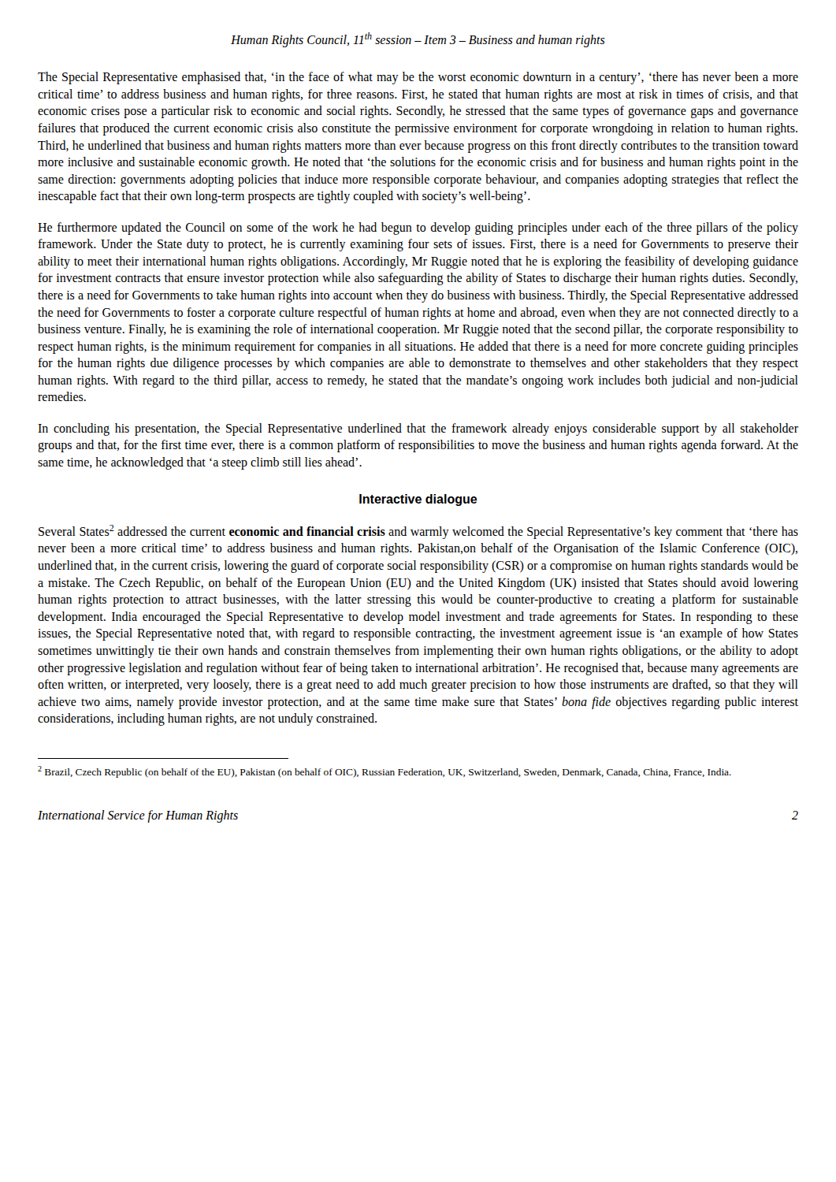Human Rights Council, 11th session – Item 3 – Business and human rights
The Special Representative emphasised that, ‘in the face of what may be the worst economic downturn in a century’, ‘there has never been a more critical time’ to address business and human rights, for three reasons. First, he stated that human rights are most at risk in times of crisis, and that economic crises pose a particular risk to economic and social rights. Secondly, he stressed that the same types of governance gaps and governance failures that produced the current economic crisis also constitute the permissive environment for corporate wrongdoing in relation to human rights. Third, he underlined that business and human rights matters more than ever because progress on this front directly contributes to the transition toward more inclusive and sustainable economic growth. He noted that ‘the solutions for the economic crisis and for business and human rights point in the same direction: governments adopting policies that induce more responsible corporate behaviour, and companies adopting strategies that reflect the inescapable fact that their own long-term prospects are tightly coupled with society’s well-being’.
He furthermore updated the Council on some of the work he had begun to develop guiding principles under each of the three pillars of the policy framework. Under the State duty to protect, he is currently examining four sets of issues. First, there is a need for Governments to preserve their ability to meet their international human rights obligations. Accordingly, Mr Ruggie noted that he is exploring the feasibility of developing guidance for investment contracts that ensure investor protection while also safeguarding the ability of States to discharge their human rights duties. Secondly, there is a need for Governments to take human rights into account when they do business with business. Thirdly, the Special Representative addressed the need for Governments to foster a corporate culture respectful of human rights at home and abroad, even when they are not connected directly to a business venture. Finally, he is examining the role of international cooperation. Mr Ruggie noted that the second pillar, the corporate responsibility to respect human rights, is the minimum requirement for companies in all situations. He added that there is a need for more concrete guiding principles for the human rights due diligence processes by which companies are able to demonstrate to themselves and other stakeholders that they respect human rights. With regard to the third pillar, access to remedy, he stated that the mandate’s ongoing work includes both judicial and non-judicial remedies.
In concluding his presentation, the Special Representative underlined that the framework already enjoys considerable support by all stakeholder groups and that, for the first time ever, there is a common platform of responsibilities to move the business and human rights agenda forward. At the same time, he acknowledged that ‘a steep climb still lies ahead’.
Interactive dialogue
Several States2 addressed the current economic and financial crisis and warmly welcomed the Special Representative’s key comment that ‘there has never been a more critical time’ to address business and human rights. Pakistan,on behalf of the Organisation of the Islamic Conference (OIC), underlined that, in the current crisis, lowering the guard of corporate social responsibility (CSR) or a compromise on human rights standards would be a mistake. The Czech Republic, on behalf of the European Union (EU) and the United Kingdom (UK) insisted that States should avoid lowering human rights protection to attract businesses, with the latter stressing this would be counter-productive to creating a platform for sustainable development. India encouraged the Special Representative to develop model investment and trade agreements for States. In responding to these issues, the Special Representative noted that, with regard to responsible contracting, the investment agreement issue is ‘an example of how States sometimes unwittingly tie their own hands and constrain themselves from implementing their own human rights obligations, or the ability to adopt other progressive legislation and regulation without fear of being taken to international arbitration’. He recognised that, because many agreements are often written, or interpreted, very loosely, there is a great need to add much greater precision to how those instruments are drafted, so that they will achieve two aims, namely provide investor protection, and at the same time make sure that States’ bona fide objectives regarding public interest considerations, including human rights, are not unduly constrained.
2 Brazil, Czech Republic (on behalf of the EU), Pakistan (on behalf of OIC), Russian Federation, UK, Switzerland, Sweden, Denmark, Canada, China, France, India.
International Service for Human Rights 2